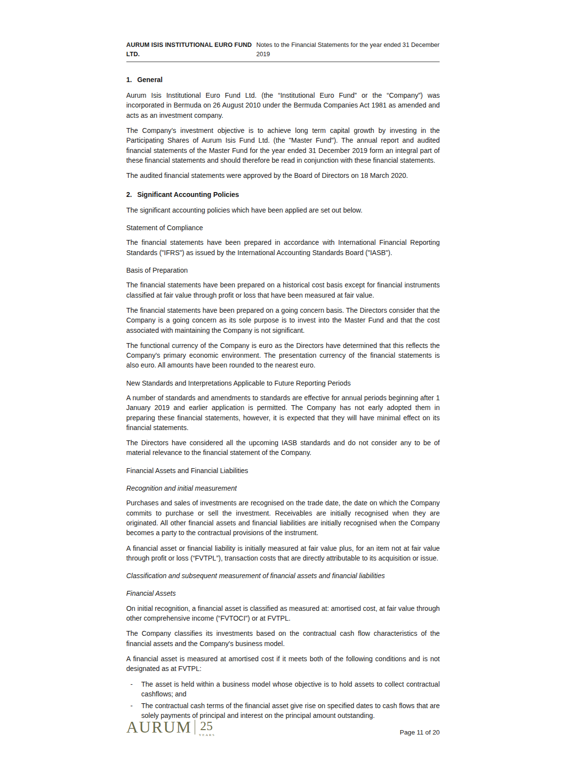AURUM ISIS INSTITUTIONAL EURO FUND LTD. Notes to the Financial Statements for the year ended 31 December 2019
1. General
Aurum Isis Institutional Euro Fund Ltd. (the “Institutional Euro Fund” or the “Company”) was incorporated in Bermuda on 26 August 2010 under the Bermuda Companies Act 1981 as amended and acts as an investment company.
The Company’s investment objective is to achieve long term capital growth by investing in the Participating Shares of Aurum Isis Fund Ltd. (the "Master Fund"). The annual report and audited financial statements of the Master Fund for the year ended 31 December 2019 form an integral part of these financial statements and should therefore be read in conjunction with these financial statements.
The audited financial statements were approved by the Board of Directors on 18 March 2020.
2. Significant Accounting Policies
The significant accounting policies which have been applied are set out below.
Statement of Compliance
The financial statements have been prepared in accordance with International Financial Reporting Standards ("IFRS") as issued by the International Accounting Standards Board ("IASB").
Basis of Preparation
The financial statements have been prepared on a historical cost basis except for financial instruments classified at fair value through profit or loss that have been measured at fair value.
The financial statements have been prepared on a going concern basis. The Directors consider that the Company is a going concern as its sole purpose is to invest into the Master Fund and that the cost associated with maintaining the Company is not significant.
The functional currency of the Company is euro as the Directors have determined that this reflects the Company's primary economic environment. The presentation currency of the financial statements is also euro. All amounts have been rounded to the nearest euro.
New Standards and Interpretations Applicable to Future Reporting Periods
A number of standards and amendments to standards are effective for annual periods beginning after 1 January 2019 and earlier application is permitted. The Company has not early adopted them in preparing these financial statements, however, it is expected that they will have minimal effect on its financial statements.
The Directors have considered all the upcoming IASB standards and do not consider any to be of material relevance to the financial statement of the Company.
Financial Assets and Financial Liabilities
Recognition and initial measurement
Purchases and sales of investments are recognised on the trade date, the date on which the Company commits to purchase or sell the investment. Receivables are initially recognised when they are originated. All other financial assets and financial liabilities are initially recognised when the Company becomes a party to the contractual provisions of the instrument.
A financial asset or financial liability is initially measured at fair value plus, for an item not at fair value through profit or loss (“FVTPL”), transaction costs that are directly attributable to its acquisition or issue.
Classification and subsequent measurement of financial assets and financial liabilities
Financial Assets
On initial recognition, a financial asset is classified as measured at: amortised cost, at fair value through other comprehensive income (“FVTOCI”) or at FVTPL.
The Company classifies its investments based on the contractual cash flow characteristics of the financial assets and the Company's business model.
A financial asset is measured at amortised cost if it meets both of the following conditions and is not designated as at FVTPL:
The asset is held within a business model whose objective is to hold assets to collect contractual cashflows; and
The contractual cash terms of the financial asset give rise on specified dates to cash flows that are solely payments of principal and interest on the principal amount outstanding.
AURUM 25 YEARS
Page 11 of 20